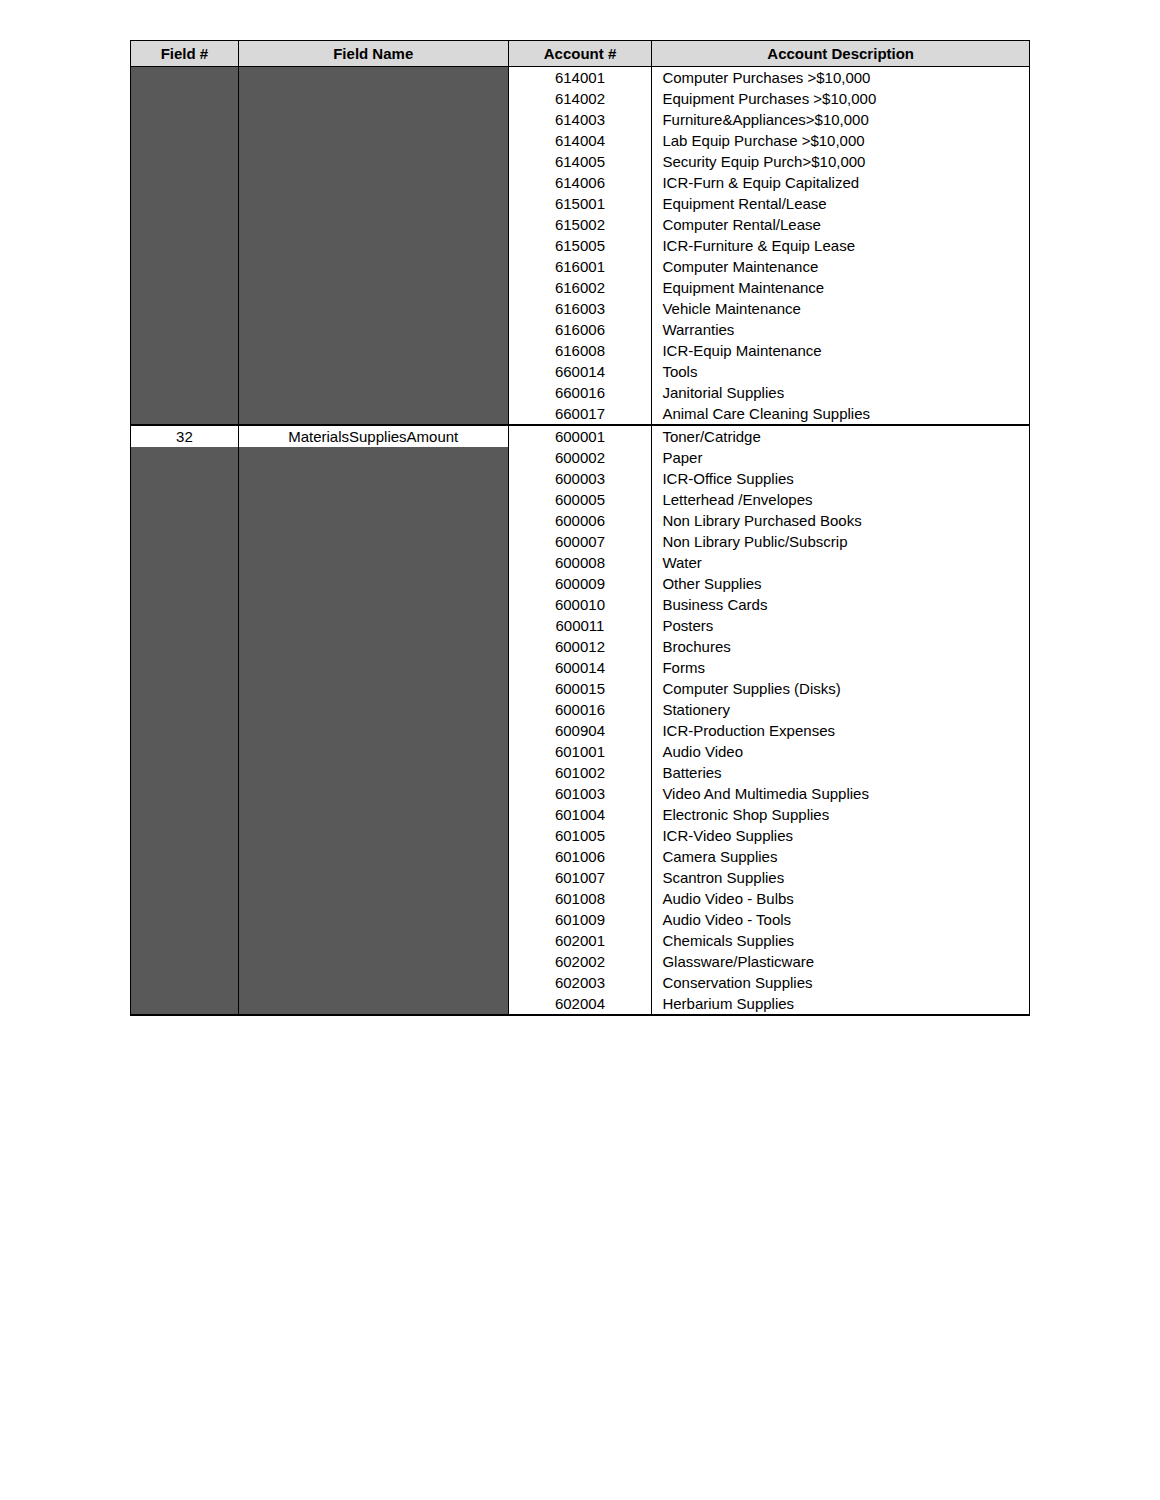| Field # | Field Name | Account # | Account Description |
| --- | --- | --- | --- |
| | | 614001 | Computer Purchases >$10,000 |
| | | 614002 | Equipment Purchases >$10,000 |
| | | 614003 | Furniture&Appliances>$10,000 |
| | | 614004 | Lab Equip Purchase >$10,000 |
| | | 614005 | Security Equip Purch>$10,000 |
| | | 614006 | ICR-Furn & Equip Capitalized |
| | | 615001 | Equipment Rental/Lease |
| | | 615002 | Computer Rental/Lease |
| | | 615005 | ICR-Furniture & Equip Lease |
| | | 616001 | Computer Maintenance |
| | | 616002 | Equipment Maintenance |
| | | 616003 | Vehicle Maintenance |
| | | 616006 | Warranties |
| | | 616008 | ICR-Equip Maintenance |
| | | 660014 | Tools |
| | | 660016 | Janitorial Supplies |
| | | 660017 | Animal Care Cleaning Supplies |
| 32 | MaterialsSuppliesAmount | 600001 | Toner/Catridge |
| | | 600002 | Paper |
| | | 600003 | ICR-Office Supplies |
| | | 600005 | Letterhead /Envelopes |
| | | 600006 | Non Library Purchased Books |
| | | 600007 | Non Library Public/Subscrip |
| | | 600008 | Water |
| | | 600009 | Other Supplies |
| | | 600010 | Business Cards |
| | | 600011 | Posters |
| | | 600012 | Brochures |
| | | 600014 | Forms |
| | | 600015 | Computer Supplies (Disks) |
| | | 600016 | Stationery |
| | | 600904 | ICR-Production Expenses |
| | | 601001 | Audio Video |
| | | 601002 | Batteries |
| | | 601003 | Video And Multimedia Supplies |
| | | 601004 | Electronic Shop Supplies |
| | | 601005 | ICR-Video Supplies |
| | | 601006 | Camera Supplies |
| | | 601007 | Scantron Supplies |
| | | 601008 | Audio Video - Bulbs |
| | | 601009 | Audio Video - Tools |
| | | 602001 | Chemicals Supplies |
| | | 602002 | Glassware/Plasticware |
| | | 602003 | Conservation Supplies |
| | | 602004 | Herbarium Supplies |